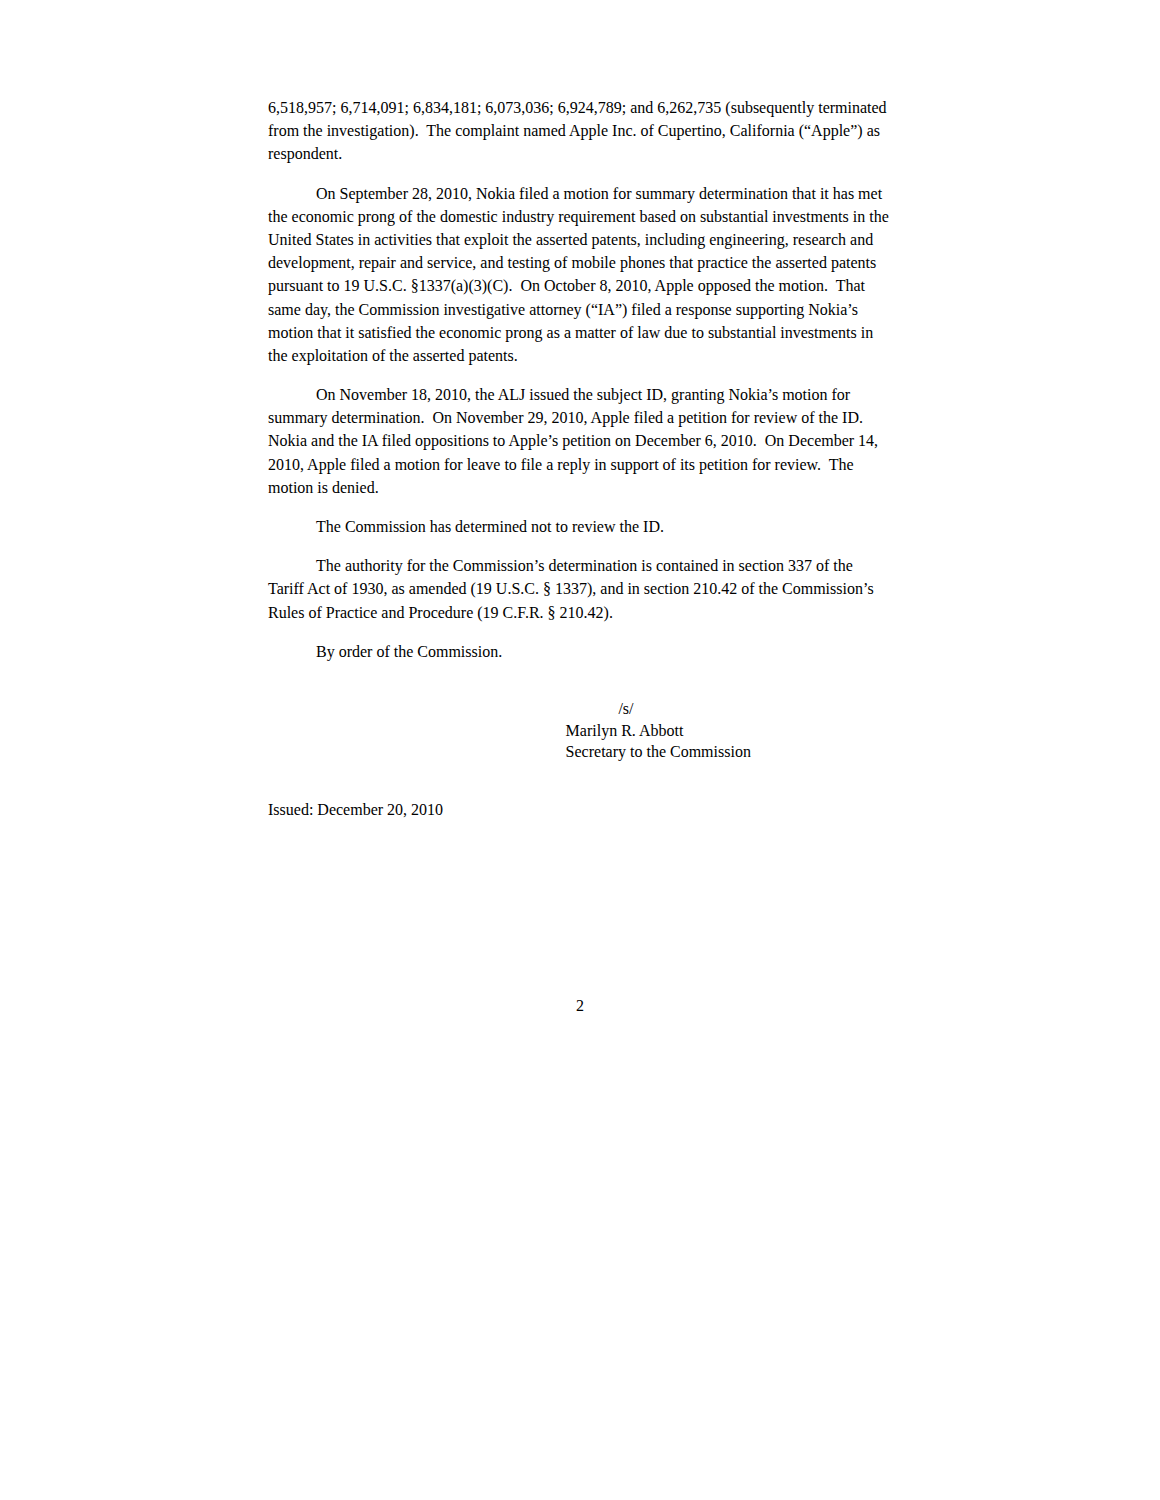6,518,957; 6,714,091; 6,834,181; 6,073,036; 6,924,789; and 6,262,735 (subsequently terminated from the investigation). The complaint named Apple Inc. of Cupertino, California (“Apple”) as respondent.
On September 28, 2010, Nokia filed a motion for summary determination that it has met the economic prong of the domestic industry requirement based on substantial investments in the United States in activities that exploit the asserted patents, including engineering, research and development, repair and service, and testing of mobile phones that practice the asserted patents pursuant to 19 U.S.C. §1337(a)(3)(C). On October 8, 2010, Apple opposed the motion. That same day, the Commission investigative attorney (“IA”) filed a response supporting Nokia’s motion that it satisfied the economic prong as a matter of law due to substantial investments in the exploitation of the asserted patents.
On November 18, 2010, the ALJ issued the subject ID, granting Nokia’s motion for summary determination. On November 29, 2010, Apple filed a petition for review of the ID. Nokia and the IA filed oppositions to Apple’s petition on December 6, 2010. On December 14, 2010, Apple filed a motion for leave to file a reply in support of its petition for review. The motion is denied.
The Commission has determined not to review the ID.
The authority for the Commission’s determination is contained in section 337 of the Tariff Act of 1930, as amended (19 U.S.C. § 1337), and in section 210.42 of the Commission’s Rules of Practice and Procedure (19 C.F.R. § 210.42).
By order of the Commission.
/s/
Marilyn R. Abbott
Secretary to the Commission
Issued: December 20, 2010
2